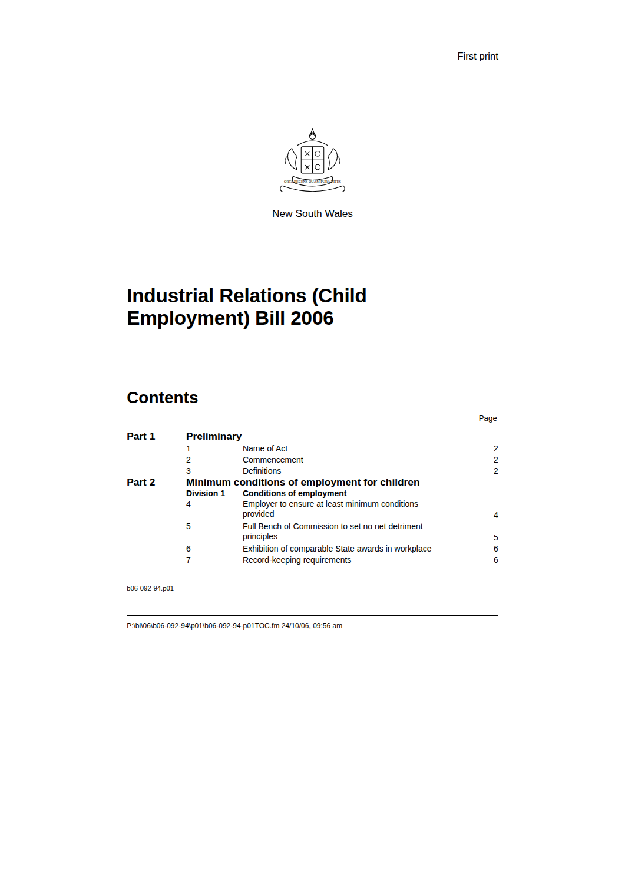First print
New South Wales
Industrial Relations (Child
Employment) Bill 2006
Contents
Page
| Part 1 | Preliminary | |
| | 1 | Name of Act | 2 |
| | 2 | Commencement | 2 |
| | 3 | Definitions | 2 |
| Part 2 | Minimum conditions of employment for children | |
| | Division 1 | Conditions of employment | |
| | 4 | Employer to ensure at least minimum conditions provided | 4 |
| | 5 | Full Bench of Commission to set no net detriment principles | 5 |
| | 6 | Exhibition of comparable State awards in workplace | 6 |
| | 7 | Record-keeping requirements | 6 |
b06-092-94.p01
P:\bi\06\b06-092-94\p01\b06-092-94-p01TOC.fm 24/10/06, 09:56 am